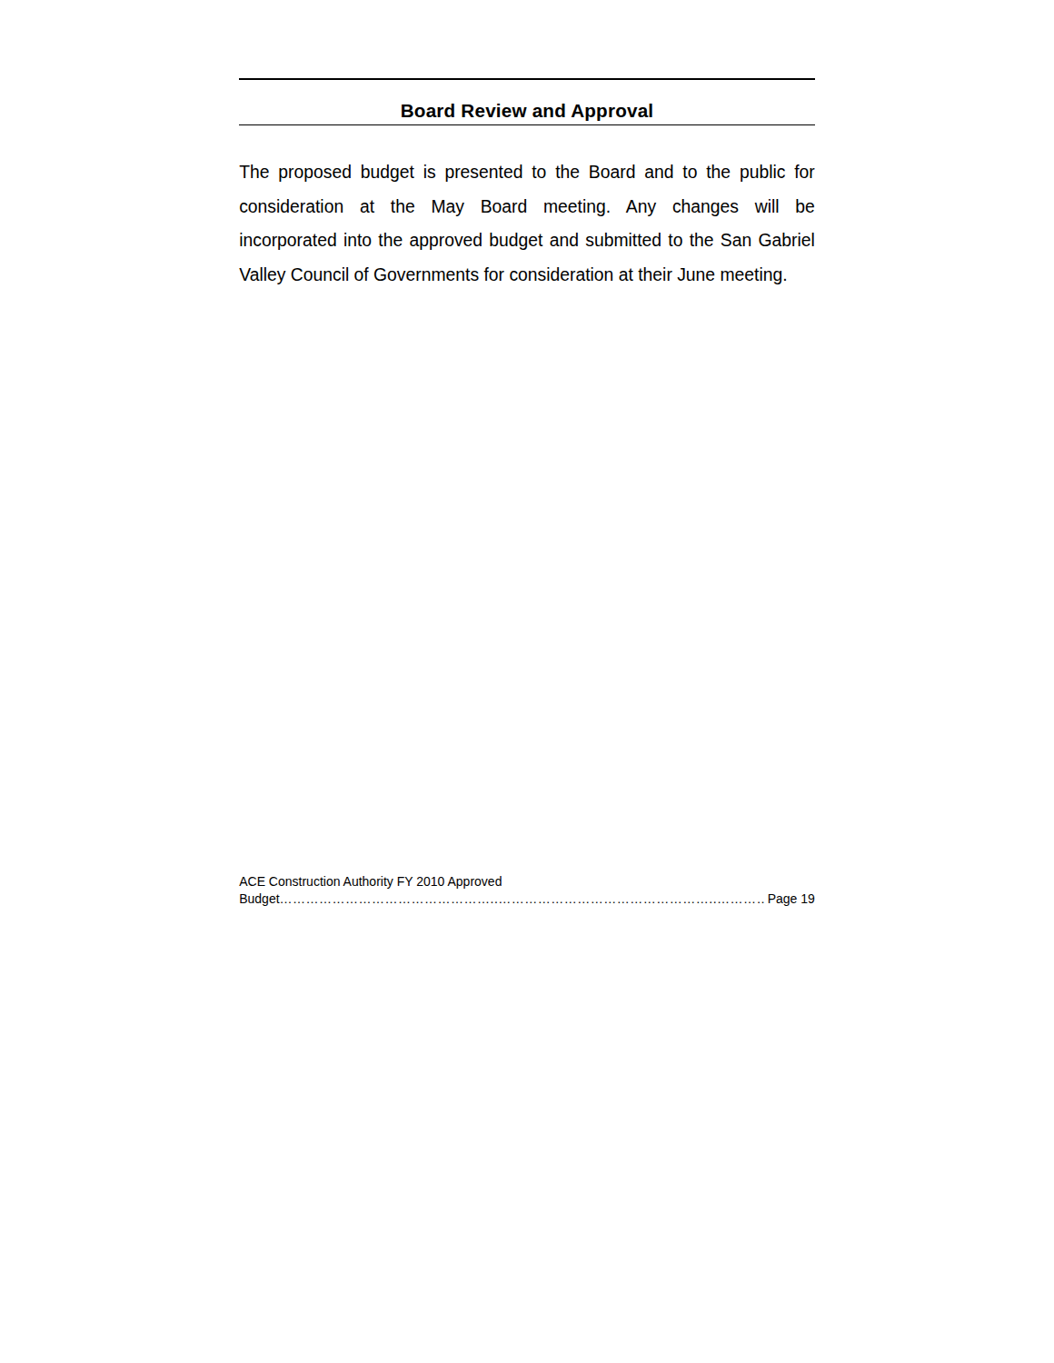Board Review and Approval
The proposed budget is presented to the Board and to the public for consideration at the May Board meeting. Any changes will be incorporated into the approved budget and submitted to the San Gabriel Valley Council of Governments for consideration at their June meeting.
ACE Construction Authority FY 2010 Approved Budget…………………………………………..…………………………………………..…………………….…………………….……Page 19